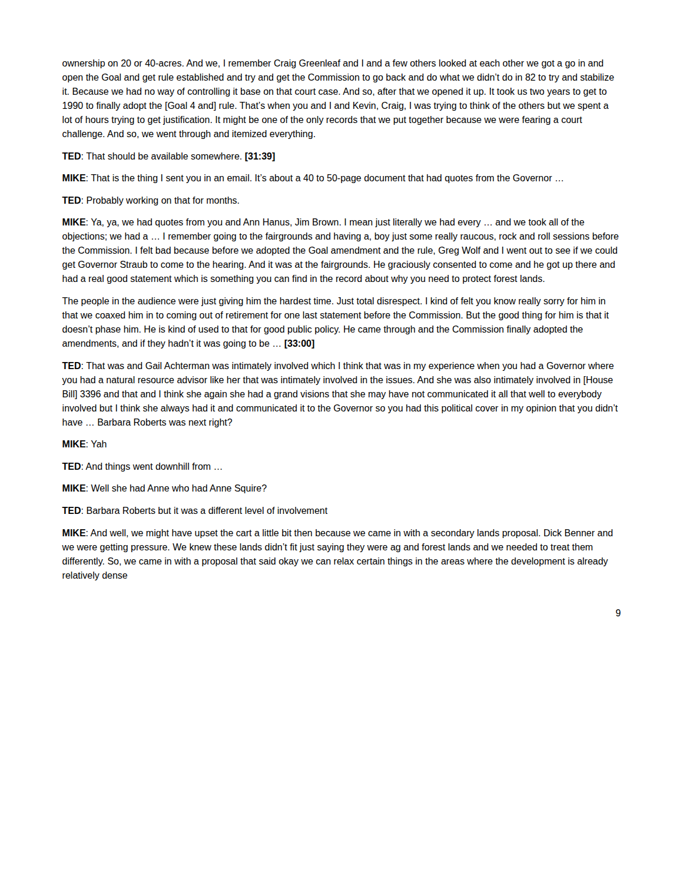ownership on 20 or 40-acres. And we, I remember Craig Greenleaf and I and a few others looked at each other we got a go in and open the Goal and get rule established and try and get the Commission to go back and do what we didn’t do in 82 to try and stabilize it. Because we had no way of controlling it base on that court case. And so, after that we opened it up. It took us two years to get to 1990 to finally adopt the [Goal 4 and] rule. That’s when you and I and Kevin, Craig, I was trying to think of the others but we spent a lot of hours trying to get justification. It might be one of the only records that we put together because we were fearing a court challenge. And so, we went through and itemized everything.
TED: That should be available somewhere. [31:39]
MIKE: That is the thing I sent you in an email. It’s about a 40 to 50-page document that had quotes from the Governor …
TED: Probably working on that for months.
MIKE: Ya, ya, we had quotes from you and Ann Hanus, Jim Brown. I mean just literally we had every … and we took all of the objections; we had a … I remember going to the fairgrounds and having a, boy just some really raucous, rock and roll sessions before the Commission. I felt bad because before we adopted the Goal amendment and the rule, Greg Wolf and I went out to see if we could get Governor Straub to come to the hearing. And it was at the fairgrounds. He graciously consented to come and he got up there and had a real good statement which is something you can find in the record about why you need to protect forest lands.
The people in the audience were just giving him the hardest time. Just total disrespect. I kind of felt you know really sorry for him in that we coaxed him in to coming out of retirement for one last statement before the Commission. But the good thing for him is that it doesn’t phase him. He is kind of used to that for good public policy. He came through and the Commission finally adopted the amendments, and if they hadn’t it was going to be … [33:00]
TED: That was and Gail Achterman was intimately involved which I think that was in my experience when you had a Governor where you had a natural resource advisor like her that was intimately involved in the issues. And she was also intimately involved in [House Bill] 3396 and that and I think she again she had a grand visions that she may have not communicated it all that well to everybody involved but I think she always had it and communicated it to the Governor so you had this political cover in my opinion that you didn’t have … Barbara Roberts was next right?
MIKE: Yah
TED: And things went downhill from …
MIKE: Well she had Anne who had Anne Squire?
TED: Barbara Roberts but it was a different level of involvement
MIKE: And well, we might have upset the cart a little bit then because we came in with a secondary lands proposal. Dick Benner and we were getting pressure. We knew these lands didn’t fit just saying they were ag and forest lands and we needed to treat them differently. So, we came in with a proposal that said okay we can relax certain things in the areas where the development is already relatively dense
9